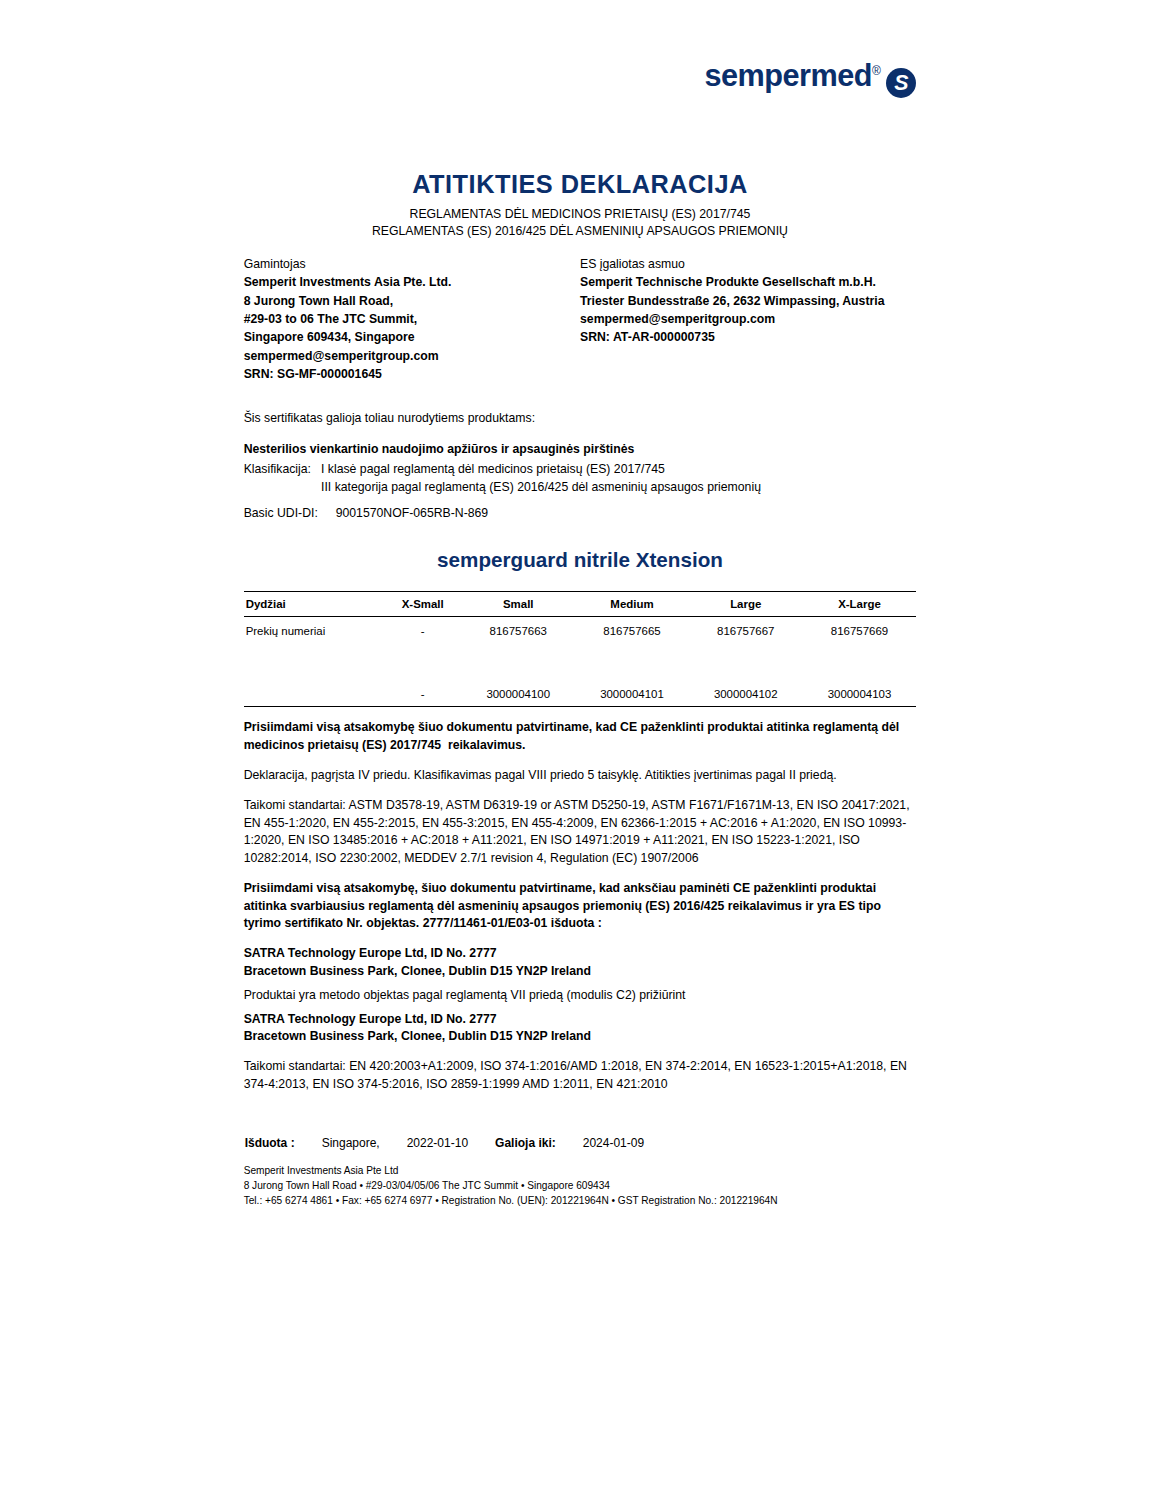sempermed®S
ATITIKTIES DEKLARACIJA
REGLAMENTAS DĖL MEDICINOS PRIETAISŲ (ES) 2017/745
REGLAMENTAS (ES) 2016/425 DĖL ASMENINIŲ APSAUGOS PRIEMONIŲ
| Gamintojas | ES įgaliotas asmuo |
| Semperit Investments Asia Pte. Ltd. 8 Jurong Town Hall Road, #29-03 to 06 The JTC Summit, Singapore 609434, Singapore sempermed@semperitgroup.com SRN: SG-MF-000001645 | Semperit Technische Produkte Gesellschaft m.b.H. Triester Bundesstraße 26, 2632 Wimpassing, Austria sempermed@semperitgroup.com SRN: AT-AR-000000735 |
Šis sertifikatas galioja toliau nurodytiems produktams:
Nesterilios vienkartinio naudojimo apžiūros ir apsauginės pirštinės
| Klasifikacija: | I klasė pagal reglamentą dėl medicinos prietaisų (ES) 2017/745 |
| | III kategorija pagal reglamentą (ES) 2016/425 dėl asmeninių apsaugos priemonių |
Basic UDI-DI: 9001570NOF-065RB-N-869
semperguard nitrile Xtension
| Dydžiai | X-Small | Small | Medium | Large | X-Large |
| --- | --- | --- | --- | --- | --- |
| Prekių numeriai | - | 816757663 | 816757665 | 816757667 | 816757669 |
| | - | 3000004100 | 3000004101 | 3000004102 | 3000004103 |
Prisiimdami visą atsakomybę šiuo dokumentu patvirtiname, kad CE paženklinti produktai atitinka reglamentą dėl medicinos prietaisų (ES) 2017/745 reikalavimus.
Deklaracija, pagrįsta IV priedu. Klasifikavimas pagal VIII priedo 5 taisyklę. Atitikties įvertinimas pagal II priedą.
Taikomi standartai: ASTM D3578-19, ASTM D6319-19 or ASTM D5250-19, ASTM F1671/F1671M-13, EN ISO 20417:2021, EN 455-1:2020, EN 455-2:2015, EN 455-3:2015, EN 455-4:2009, EN 62366-1:2015 + AC:2016 + A1:2020, EN ISO 10993-1:2020, EN ISO 13485:2016 + AC:2018 + A11:2021, EN ISO 14971:2019 + A11:2021, EN ISO 15223-1:2021, ISO 10282:2014, ISO 2230:2002, MEDDEV 2.7/1 revision 4, Regulation (EC) 1907/2006
Prisiimdami visą atsakomybę, šiuo dokumentu patvirtiname, kad anksčiau paminėti CE paženklinti produktai atitinka svarbiausius reglamentą dėl asmeninių apsaugos priemonių (ES) 2016/425 reikalavimus ir yra ES tipo tyrimo sertifikato Nr. objektas. 2777/11461-01/E03-01 išduota :
SATRA Technology Europe Ltd, ID No. 2777
Bracetown Business Park, Clonee, Dublin D15 YN2P Ireland
Produktai yra metodo objektas pagal reglamentą VII priedą (modulis C2) prižiūrint
SATRA Technology Europe Ltd, ID No. 2777
Bracetown Business Park, Clonee, Dublin D15 YN2P Ireland
Taikomi standartai: EN 420:2003+A1:2009, ISO 374-1:2016/AMD 1:2018, EN 374-2:2014, EN 16523-1:2015+A1:2018, EN 374-4:2013, EN ISO 374-5:2016, ISO 2859-1:1999 AMD 1:2011, EN 421:2010
| Išduota : | Singapore, | 2022-01-10 | Galioja iki: | 2024-01-09 |
Semperit Investments Asia Pte Ltd
8 Jurong Town Hall Road • #29-03/04/05/06 The JTC Summit • Singapore 609434
Tel.: +65 6274 4861 • Fax: +65 6274 6977 • Registration No. (UEN): 201221964N • GST Registration No.: 201221964N